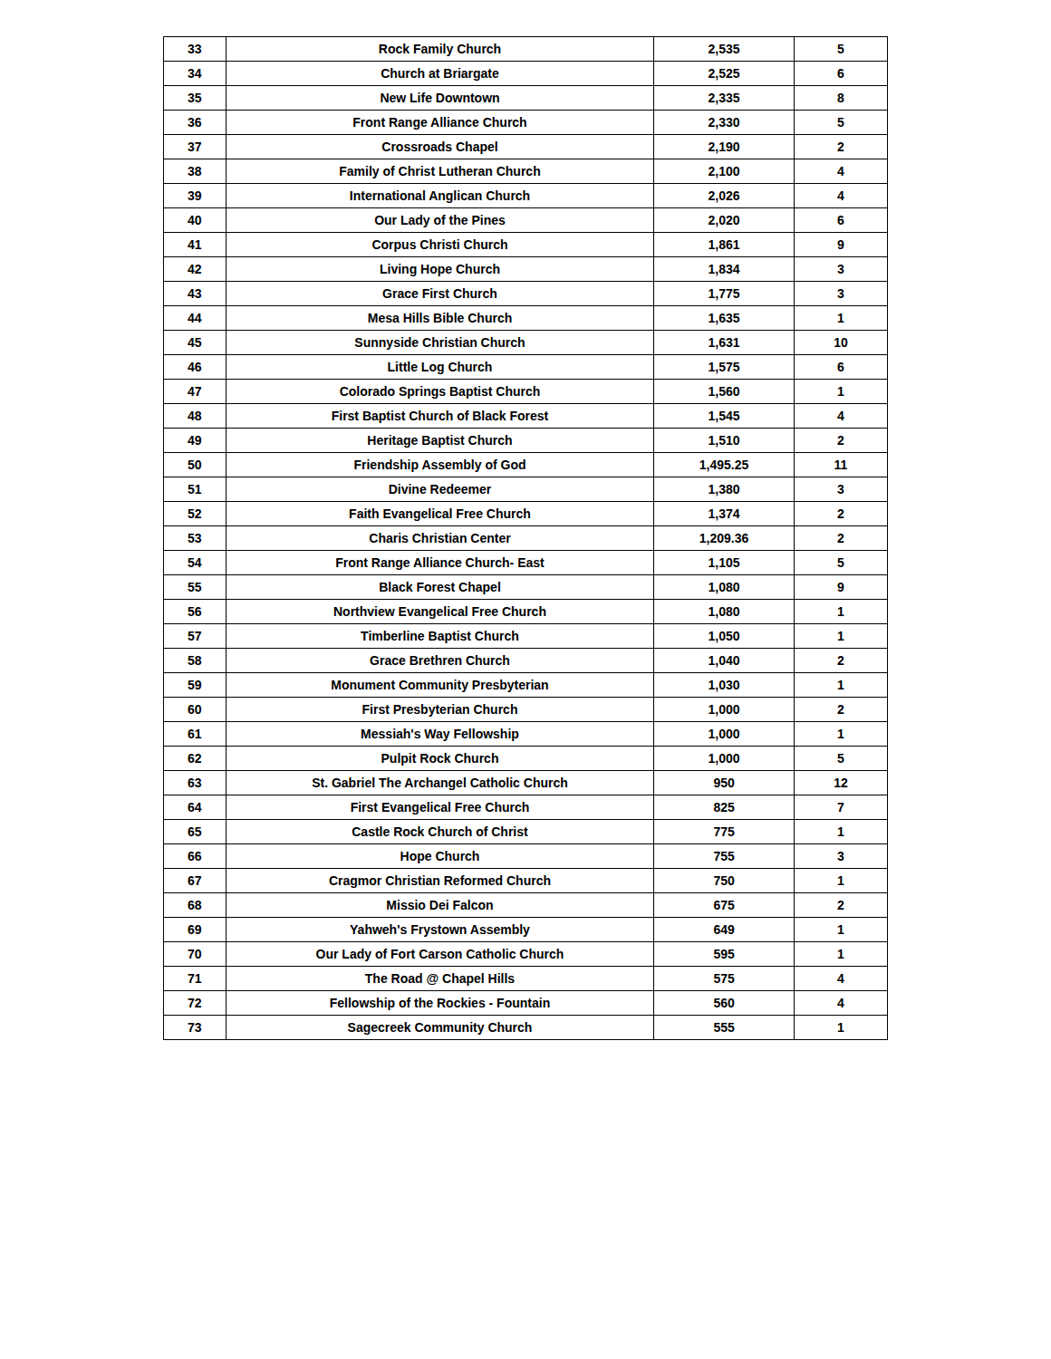| 33 | Rock Family Church | 2,535 | 5 |
| 34 | Church at Briargate | 2,525 | 6 |
| 35 | New Life Downtown | 2,335 | 8 |
| 36 | Front Range Alliance Church | 2,330 | 5 |
| 37 | Crossroads Chapel | 2,190 | 2 |
| 38 | Family of Christ Lutheran Church | 2,100 | 4 |
| 39 | International Anglican Church | 2,026 | 4 |
| 40 | Our Lady of the Pines | 2,020 | 6 |
| 41 | Corpus Christi Church | 1,861 | 9 |
| 42 | Living Hope Church | 1,834 | 3 |
| 43 | Grace First Church | 1,775 | 3 |
| 44 | Mesa Hills Bible Church | 1,635 | 1 |
| 45 | Sunnyside Christian Church | 1,631 | 10 |
| 46 | Little Log Church | 1,575 | 6 |
| 47 | Colorado Springs Baptist Church | 1,560 | 1 |
| 48 | First Baptist Church of Black Forest | 1,545 | 4 |
| 49 | Heritage Baptist Church | 1,510 | 2 |
| 50 | Friendship Assembly of God | 1,495.25 | 11 |
| 51 | Divine Redeemer | 1,380 | 3 |
| 52 | Faith Evangelical Free Church | 1,374 | 2 |
| 53 | Charis Christian Center | 1,209.36 | 2 |
| 54 | Front Range Alliance Church- East | 1,105 | 5 |
| 55 | Black Forest Chapel | 1,080 | 9 |
| 56 | Northview Evangelical Free Church | 1,080 | 1 |
| 57 | Timberline Baptist Church | 1,050 | 1 |
| 58 | Grace Brethren Church | 1,040 | 2 |
| 59 | Monument Community Presbyterian | 1,030 | 1 |
| 60 | First Presbyterian Church | 1,000 | 2 |
| 61 | Messiah's Way Fellowship | 1,000 | 1 |
| 62 | Pulpit Rock Church | 1,000 | 5 |
| 63 | St. Gabriel The Archangel Catholic Church | 950 | 12 |
| 64 | First Evangelical Free Church | 825 | 7 |
| 65 | Castle Rock Church of Christ | 775 | 1 |
| 66 | Hope Church | 755 | 3 |
| 67 | Cragmor Christian Reformed Church | 750 | 1 |
| 68 | Missio Dei Falcon | 675 | 2 |
| 69 | Yahweh's Frystown Assembly | 649 | 1 |
| 70 | Our Lady of Fort Carson Catholic Church | 595 | 1 |
| 71 | The Road @ Chapel Hills | 575 | 4 |
| 72 | Fellowship of the Rockies - Fountain | 560 | 4 |
| 73 | Sagecreek Community Church | 555 | 1 |